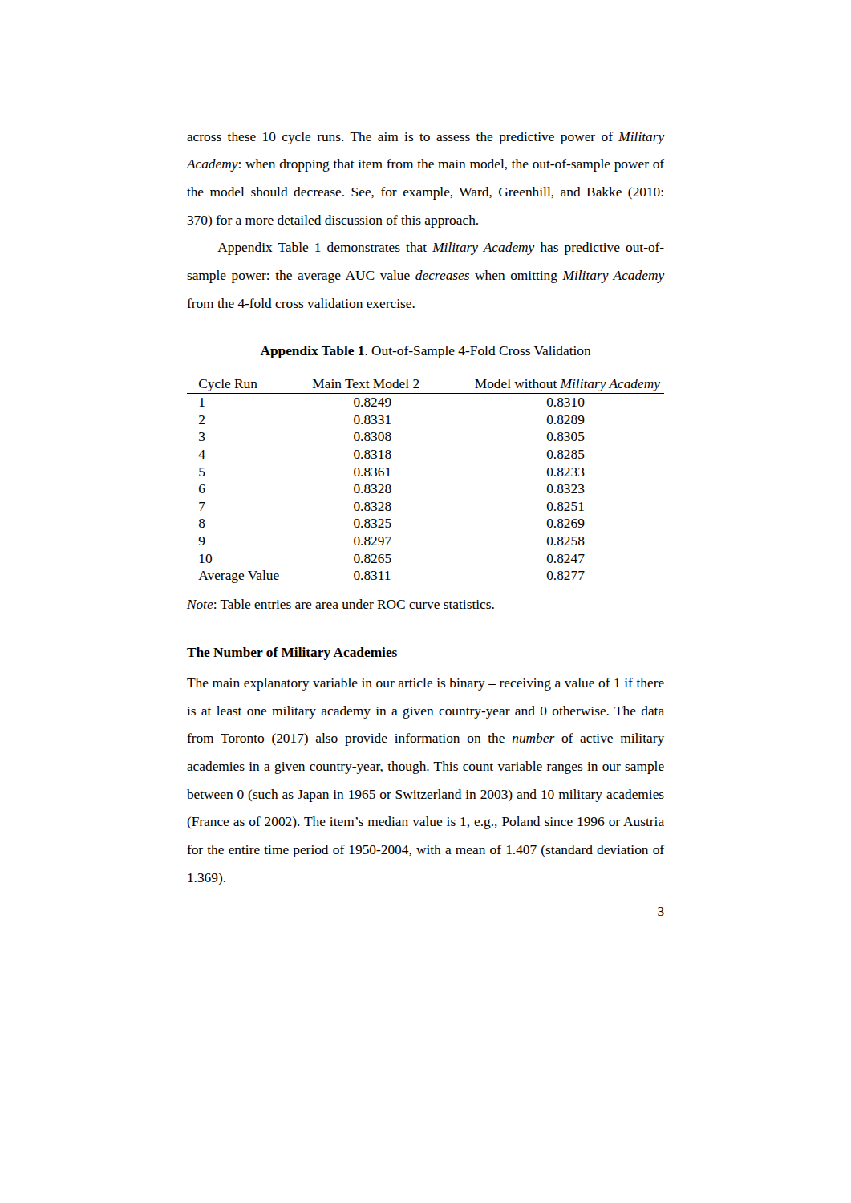across these 10 cycle runs. The aim is to assess the predictive power of Military Academy: when dropping that item from the main model, the out-of-sample power of the model should decrease. See, for example, Ward, Greenhill, and Bakke (2010: 370) for a more detailed discussion of this approach.
Appendix Table 1 demonstrates that Military Academy has predictive out-of-sample power: the average AUC value decreases when omitting Military Academy from the 4-fold cross validation exercise.
Appendix Table 1. Out-of-Sample 4-Fold Cross Validation
| Cycle Run | Main Text Model 2 | Model without Military Academy |
| --- | --- | --- |
| 1 | 0.8249 | 0.8310 |
| 2 | 0.8331 | 0.8289 |
| 3 | 0.8308 | 0.8305 |
| 4 | 0.8318 | 0.8285 |
| 5 | 0.8361 | 0.8233 |
| 6 | 0.8328 | 0.8323 |
| 7 | 0.8328 | 0.8251 |
| 8 | 0.8325 | 0.8269 |
| 9 | 0.8297 | 0.8258 |
| 10 | 0.8265 | 0.8247 |
| Average Value | 0.8311 | 0.8277 |
Note: Table entries are area under ROC curve statistics.
The Number of Military Academies
The main explanatory variable in our article is binary – receiving a value of 1 if there is at least one military academy in a given country-year and 0 otherwise. The data from Toronto (2017) also provide information on the number of active military academies in a given country-year, though. This count variable ranges in our sample between 0 (such as Japan in 1965 or Switzerland in 2003) and 10 military academies (France as of 2002). The item’s median value is 1, e.g., Poland since 1996 or Austria for the entire time period of 1950-2004, with a mean of 1.407 (standard deviation of 1.369).
3